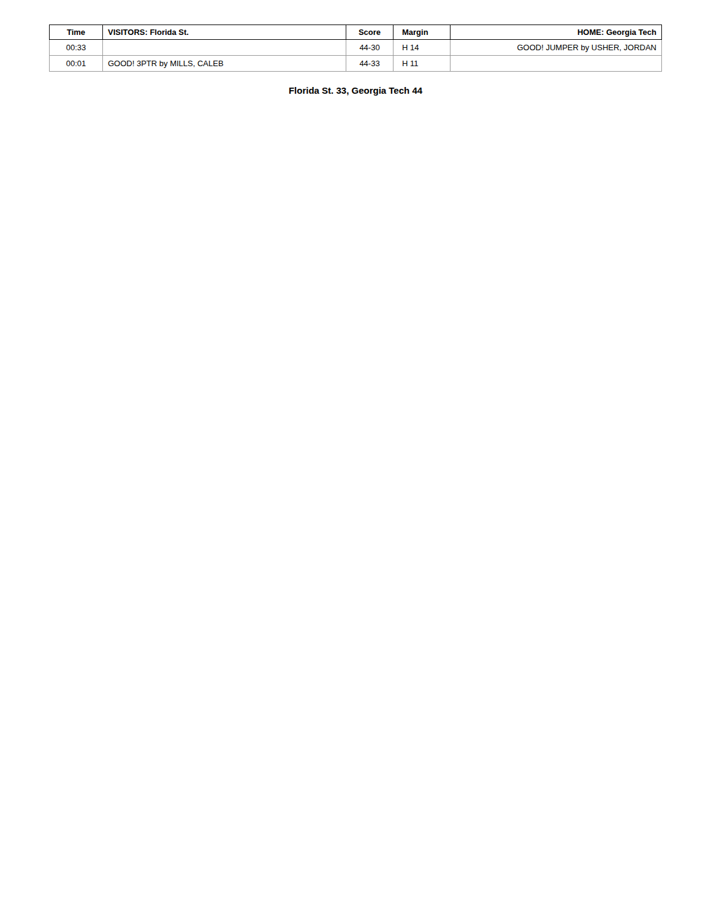| Time | VISITORS: Florida St. | Score | Margin | HOME: Georgia Tech |
| --- | --- | --- | --- | --- |
| 00:33 | | 44-30 | H 14 | GOOD! JUMPER by USHER, JORDAN |
| 00:01 | GOOD! 3PTR by MILLS, CALEB | 44-33 | H 11 | |
Florida St. 33, Georgia Tech 44